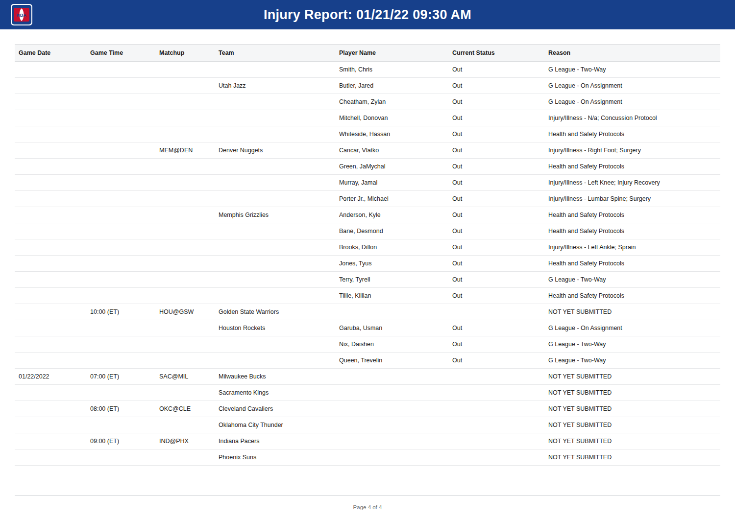NBA
Injury Report: 01/21/22 09:30 AM
| Game Date | Game Time | Matchup | Team | Player Name | Current Status | Reason |
| --- | --- | --- | --- | --- | --- | --- |
| | | | | Smith, Chris | Out | G League - Two-Way |
| | | | Utah Jazz | Butler, Jared | Out | G League - On Assignment |
| | | | | Cheatham, Zylan | Out | G League - On Assignment |
| | | | | Mitchell, Donovan | Out | Injury/Illness - N/a; Concussion Protocol |
| | | | | Whiteside, Hassan | Out | Health and Safety Protocols |
| | | MEM@DEN | Denver Nuggets | Cancar, Vlatko | Out | Injury/Illness - Right Foot; Surgery |
| | | | | Green, JaMychal | Out | Health and Safety Protocols |
| | | | | Murray, Jamal | Out | Injury/Illness - Left Knee; Injury Recovery |
| | | | | Porter Jr., Michael | Out | Injury/Illness - Lumbar Spine; Surgery |
| | | | Memphis Grizzlies | Anderson, Kyle | Out | Health and Safety Protocols |
| | | | | Bane, Desmond | Out | Health and Safety Protocols |
| | | | | Brooks, Dillon | Out | Injury/Illness - Left Ankle; Sprain |
| | | | | Jones, Tyus | Out | Health and Safety Protocols |
| | | | | Terry, Tyrell | Out | G League - Two-Way |
| | | | | Tillie, Killian | Out | Health and Safety Protocols |
| | 10:00 (ET) | HOU@GSW | Golden State Warriors | | | NOT YET SUBMITTED |
| | | | Houston Rockets | Garuba, Usman | Out | G League - On Assignment |
| | | | | Nix, Daishen | Out | G League - Two-Way |
| | | | | Queen, Trevelin | Out | G League - Two-Way |
| 01/22/2022 | 07:00 (ET) | SAC@MIL | Milwaukee Bucks | | | NOT YET SUBMITTED |
| | | | Sacramento Kings | | | NOT YET SUBMITTED |
| | 08:00 (ET) | OKC@CLE | Cleveland Cavaliers | | | NOT YET SUBMITTED |
| | | | Oklahoma City Thunder | | | NOT YET SUBMITTED |
| | 09:00 (ET) | IND@PHX | Indiana Pacers | | | NOT YET SUBMITTED |
| | | | Phoenix Suns | | | NOT YET SUBMITTED |
Page 4 of 4